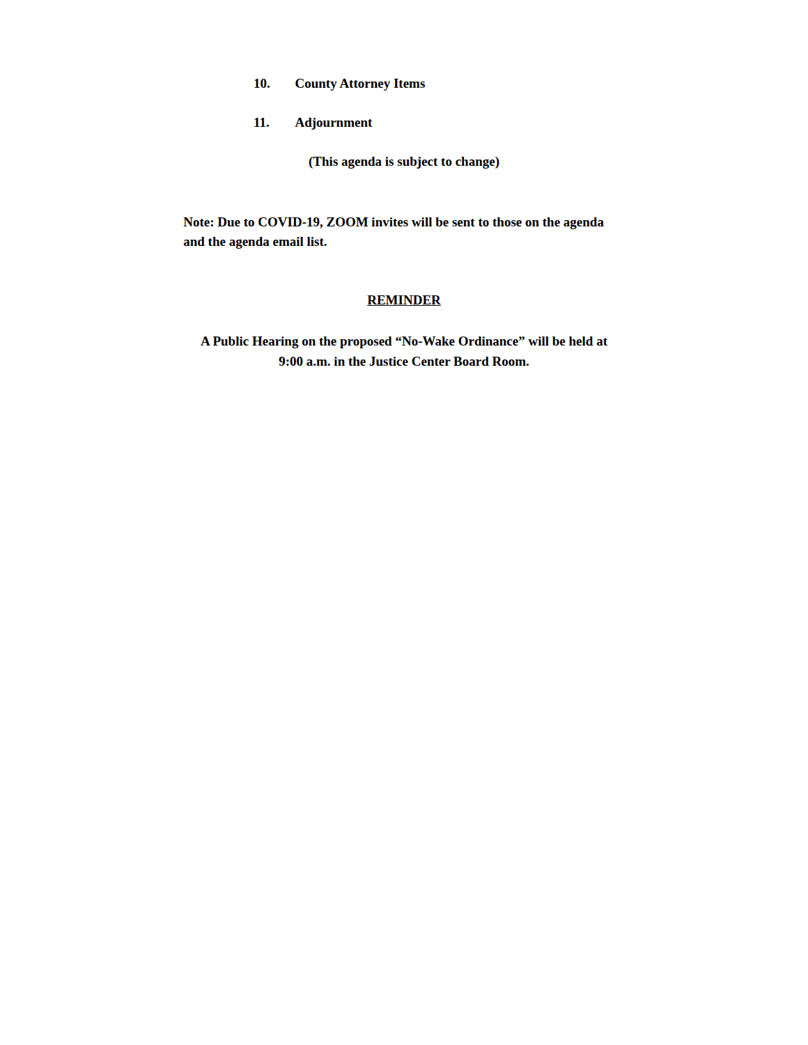10. County Attorney Items
11. Adjournment
(This agenda is subject to change)
Note: Due to COVID-19, ZOOM invites will be sent to those on the agenda and the agenda email list.
REMINDER
A Public Hearing on the proposed “No-Wake Ordinance” will be held at 9:00 a.m. in the Justice Center Board Room.